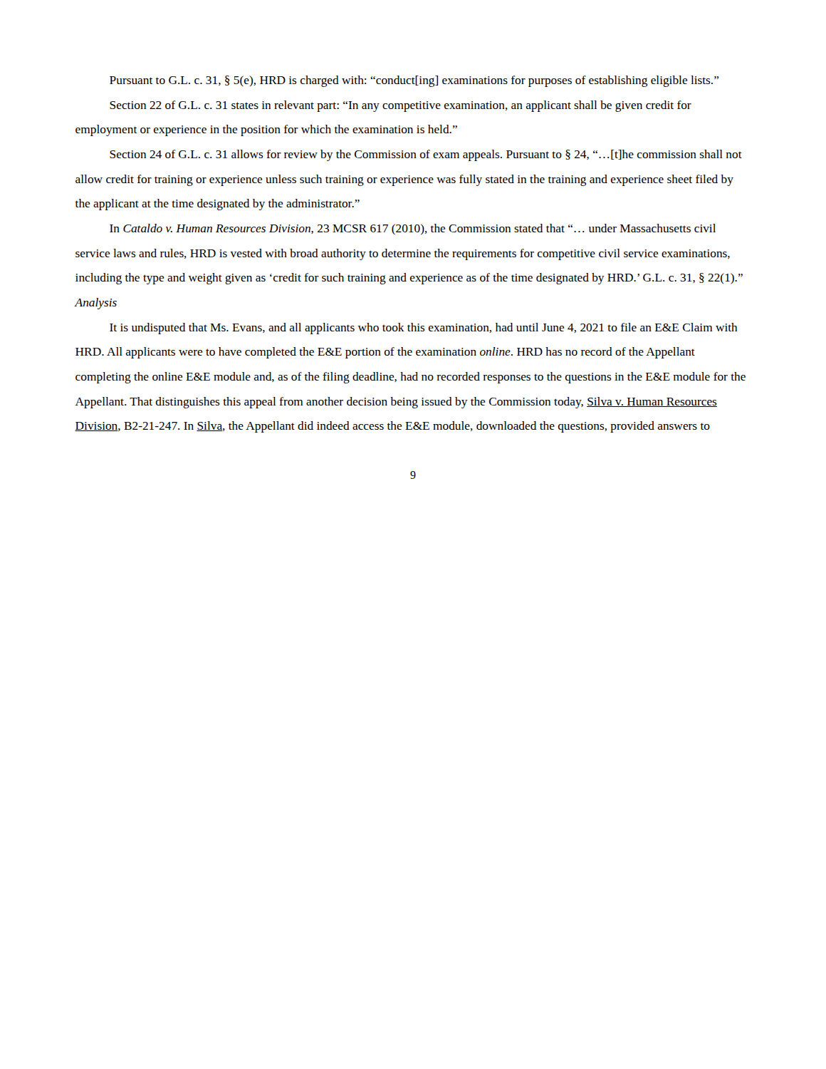Pursuant to G.L. c. 31, § 5(e), HRD is charged with: “conduct[ing] examinations for purposes of establishing eligible lists.”
Section 22 of G.L. c. 31 states in relevant part: “In any competitive examination, an applicant shall be given credit for employment or experience in the position for which the examination is held.”
Section 24 of G.L. c. 31 allows for review by the Commission of exam appeals. Pursuant to § 24, “…[t]he commission shall not allow credit for training or experience unless such training or experience was fully stated in the training and experience sheet filed by the applicant at the time designated by the administrator.”
In Cataldo v. Human Resources Division, 23 MCSR 617 (2010), the Commission stated that “… under Massachusetts civil service laws and rules, HRD is vested with broad authority to determine the requirements for competitive civil service examinations, including the type and weight given as ‘credit for such training and experience as of the time designated by HRD.’ G.L. c. 31, § 22(1).”
Analysis
It is undisputed that Ms. Evans, and all applicants who took this examination, had until June 4, 2021 to file an E&E Claim with HRD. All applicants were to have completed the E&E portion of the examination online. HRD has no record of the Appellant completing the online E&E module and, as of the filing deadline, had no recorded responses to the questions in the E&E module for the Appellant. That distinguishes this appeal from another decision being issued by the Commission today, Silva v. Human Resources Division, B2-21-247. In Silva, the Appellant did indeed access the E&E module, downloaded the questions, provided answers to
9